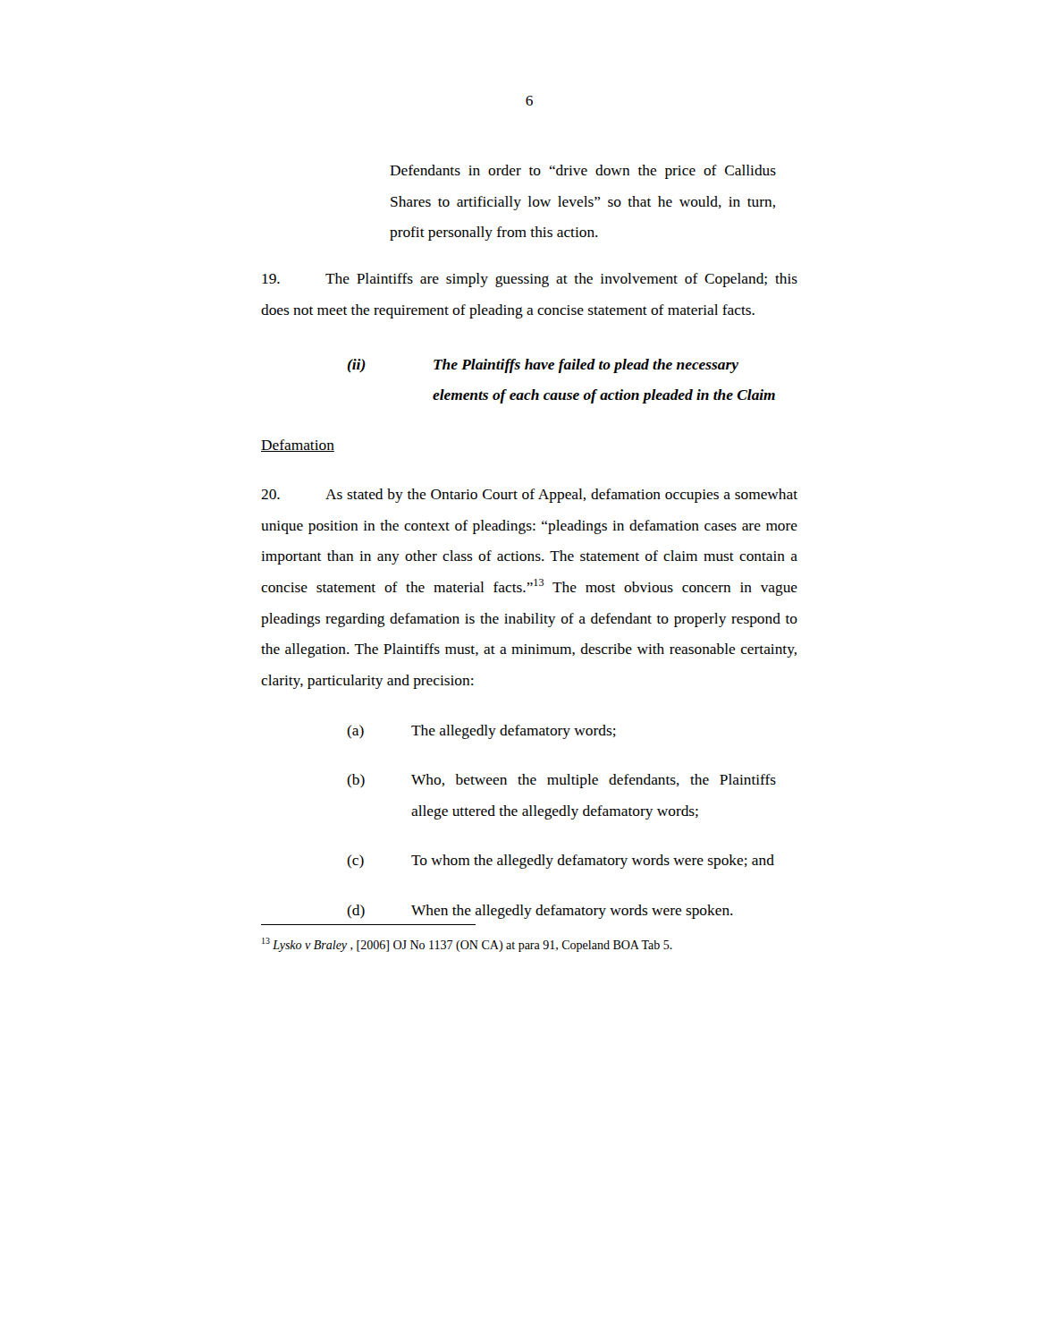6
Defendants in order to “drive down the price of Callidus Shares to artificially low levels” so that he would, in turn, profit personally from this action.
19. The Plaintiffs are simply guessing at the involvement of Copeland; this does not meet the requirement of pleading a concise statement of material facts.
(ii) The Plaintiffs have failed to plead the necessary elements of each cause of action pleaded in the Claim
Defamation
20. As stated by the Ontario Court of Appeal, defamation occupies a somewhat unique position in the context of pleadings: “pleadings in defamation cases are more important than in any other class of actions. The statement of claim must contain a concise statement of the material facts.”13 The most obvious concern in vague pleadings regarding defamation is the inability of a defendant to properly respond to the allegation. The Plaintiffs must, at a minimum, describe with reasonable certainty, clarity, particularity and precision:
(a) The allegedly defamatory words;
(b) Who, between the multiple defendants, the Plaintiffs allege uttered the allegedly defamatory words;
(c) To whom the allegedly defamatory words were spoke; and
(d) When the allegedly defamatory words were spoken.
13 Lysko v Braley , [2006] OJ No 1137 (ON CA) at para 91, Copeland BOA Tab 5.